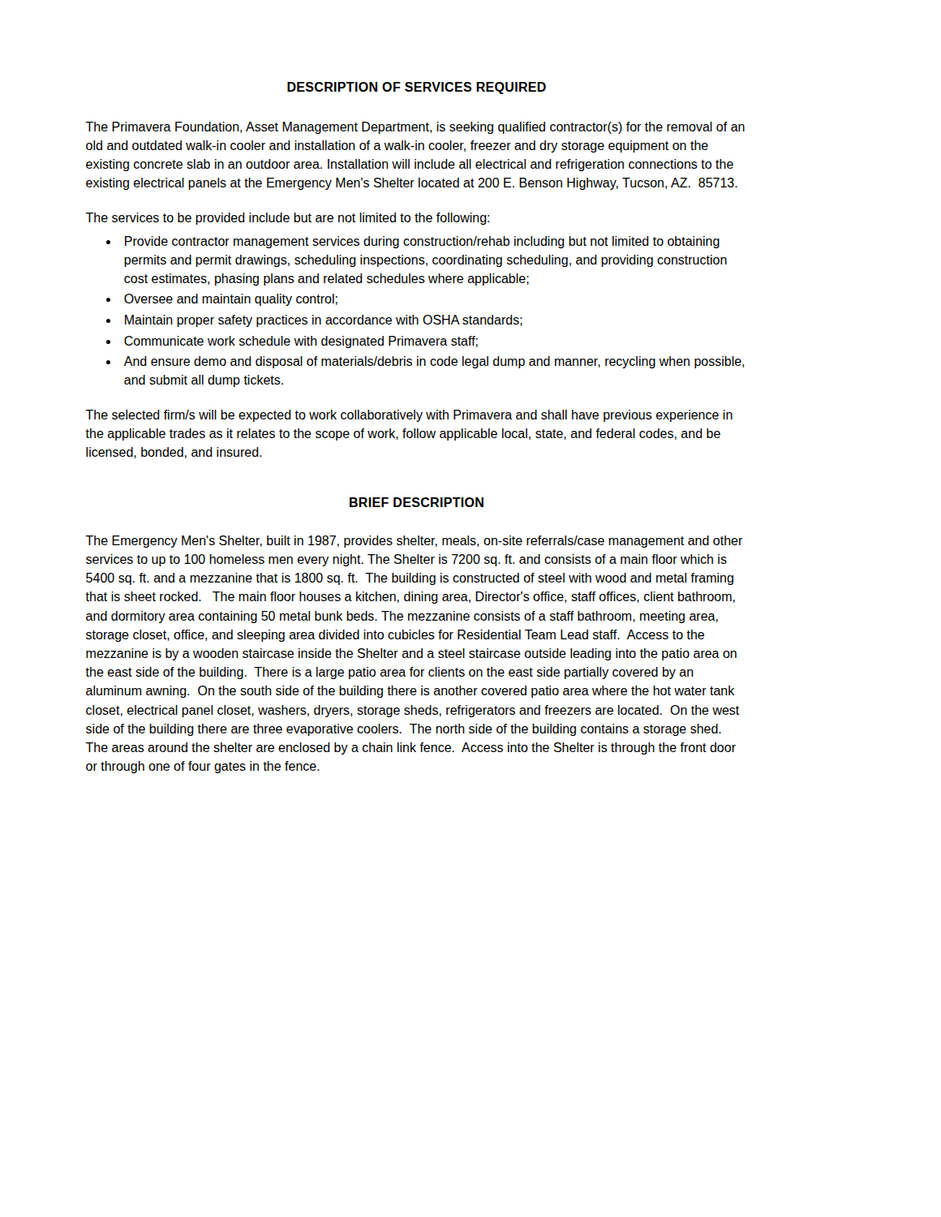DESCRIPTION OF SERVICES REQUIRED
The Primavera Foundation, Asset Management Department, is seeking qualified contractor(s) for the removal of an old and outdated walk-in cooler and installation of a walk-in cooler, freezer and dry storage equipment on the existing concrete slab in an outdoor area. Installation will include all electrical and refrigeration connections to the existing electrical panels at the Emergency Men's Shelter located at 200 E. Benson Highway, Tucson, AZ. 85713.
The services to be provided include but are not limited to the following:
Provide contractor management services during construction/rehab including but not limited to obtaining permits and permit drawings, scheduling inspections, coordinating scheduling, and providing construction cost estimates, phasing plans and related schedules where applicable;
Oversee and maintain quality control;
Maintain proper safety practices in accordance with OSHA standards;
Communicate work schedule with designated Primavera staff;
And ensure demo and disposal of materials/debris in code legal dump and manner, recycling when possible, and submit all dump tickets.
The selected firm/s will be expected to work collaboratively with Primavera and shall have previous experience in the applicable trades as it relates to the scope of work, follow applicable local, state, and federal codes, and be licensed, bonded, and insured.
BRIEF DESCRIPTION
The Emergency Men's Shelter, built in 1987, provides shelter, meals, on-site referrals/case management and other services to up to 100 homeless men every night. The Shelter is 7200 sq. ft. and consists of a main floor which is 5400 sq. ft. and a mezzanine that is 1800 sq. ft. The building is constructed of steel with wood and metal framing that is sheet rocked. The main floor houses a kitchen, dining area, Director's office, staff offices, client bathroom, and dormitory area containing 50 metal bunk beds. The mezzanine consists of a staff bathroom, meeting area, storage closet, office, and sleeping area divided into cubicles for Residential Team Lead staff. Access to the mezzanine is by a wooden staircase inside the Shelter and a steel staircase outside leading into the patio area on the east side of the building. There is a large patio area for clients on the east side partially covered by an aluminum awning. On the south side of the building there is another covered patio area where the hot water tank closet, electrical panel closet, washers, dryers, storage sheds, refrigerators and freezers are located. On the west side of the building there are three evaporative coolers. The north side of the building contains a storage shed. The areas around the shelter are enclosed by a chain link fence. Access into the Shelter is through the front door or through one of four gates in the fence.